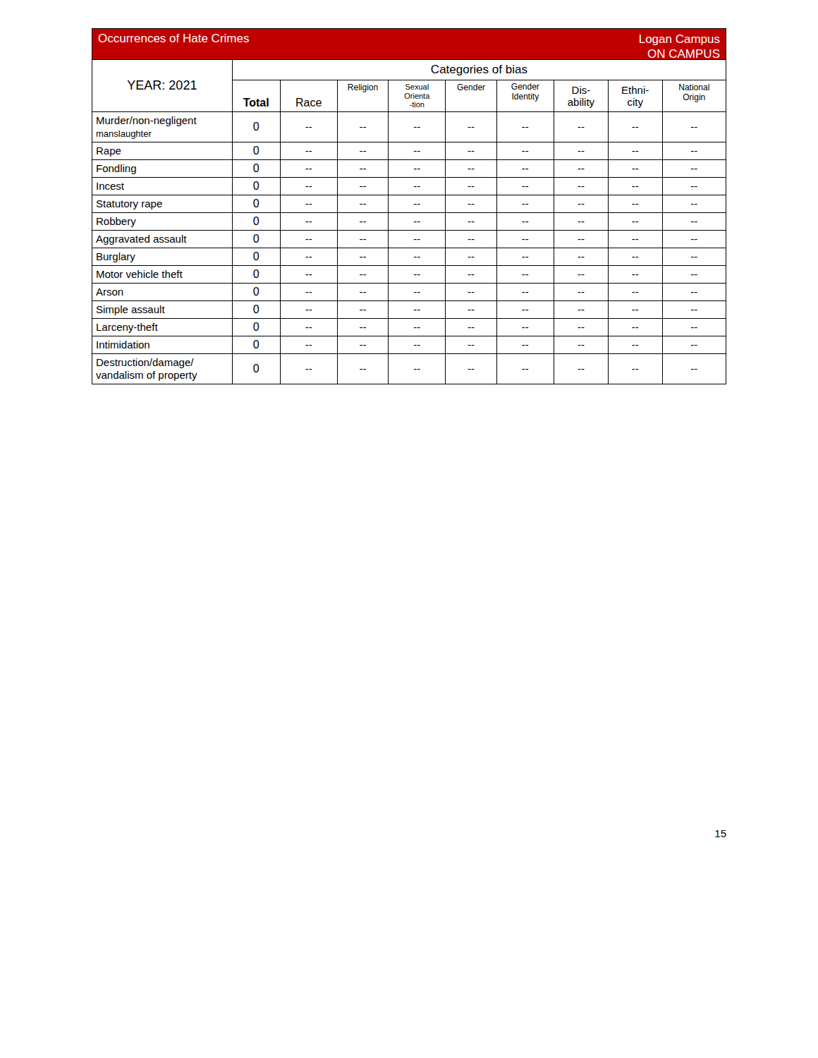| Occurrences of Hate Crimes Logan Campus ON CAMPUS |
| YEAR: 2021 | Categories of bias |
| Total | Race | Religion | Sexual Orienta -tion | Gender | Gender Identity | Dis- ability | Ethni- city | National Origin |
| Murder/non-negligent manslaughter | 0 | -- | -- | -- | -- | -- | -- | -- | -- |
| Rape | 0 | -- | -- | -- | -- | -- | -- | -- | -- |
| Fondling | 0 | -- | -- | -- | -- | -- | -- | -- | -- |
| Incest | 0 | -- | -- | -- | -- | -- | -- | -- | -- |
| Statutory rape | 0 | -- | -- | -- | -- | -- | -- | -- | -- |
| Robbery | 0 | -- | -- | -- | -- | -- | -- | -- | -- |
| Aggravated assault | 0 | -- | -- | -- | -- | -- | -- | -- | -- |
| Burglary | 0 | -- | -- | -- | -- | -- | -- | -- | -- |
| Motor vehicle theft | 0 | -- | -- | -- | -- | -- | -- | -- | -- |
| Arson | 0 | -- | -- | -- | -- | -- | -- | -- | -- |
| Simple assault | 0 | -- | -- | -- | -- | -- | -- | -- | -- |
| Larceny-theft | 0 | -- | -- | -- | -- | -- | -- | -- | -- |
| Intimidation | 0 | -- | -- | -- | -- | -- | -- | -- | -- |
| Destruction/damage/ vandalism of property | 0 | -- | -- | -- | -- | -- | -- | -- | -- |
15